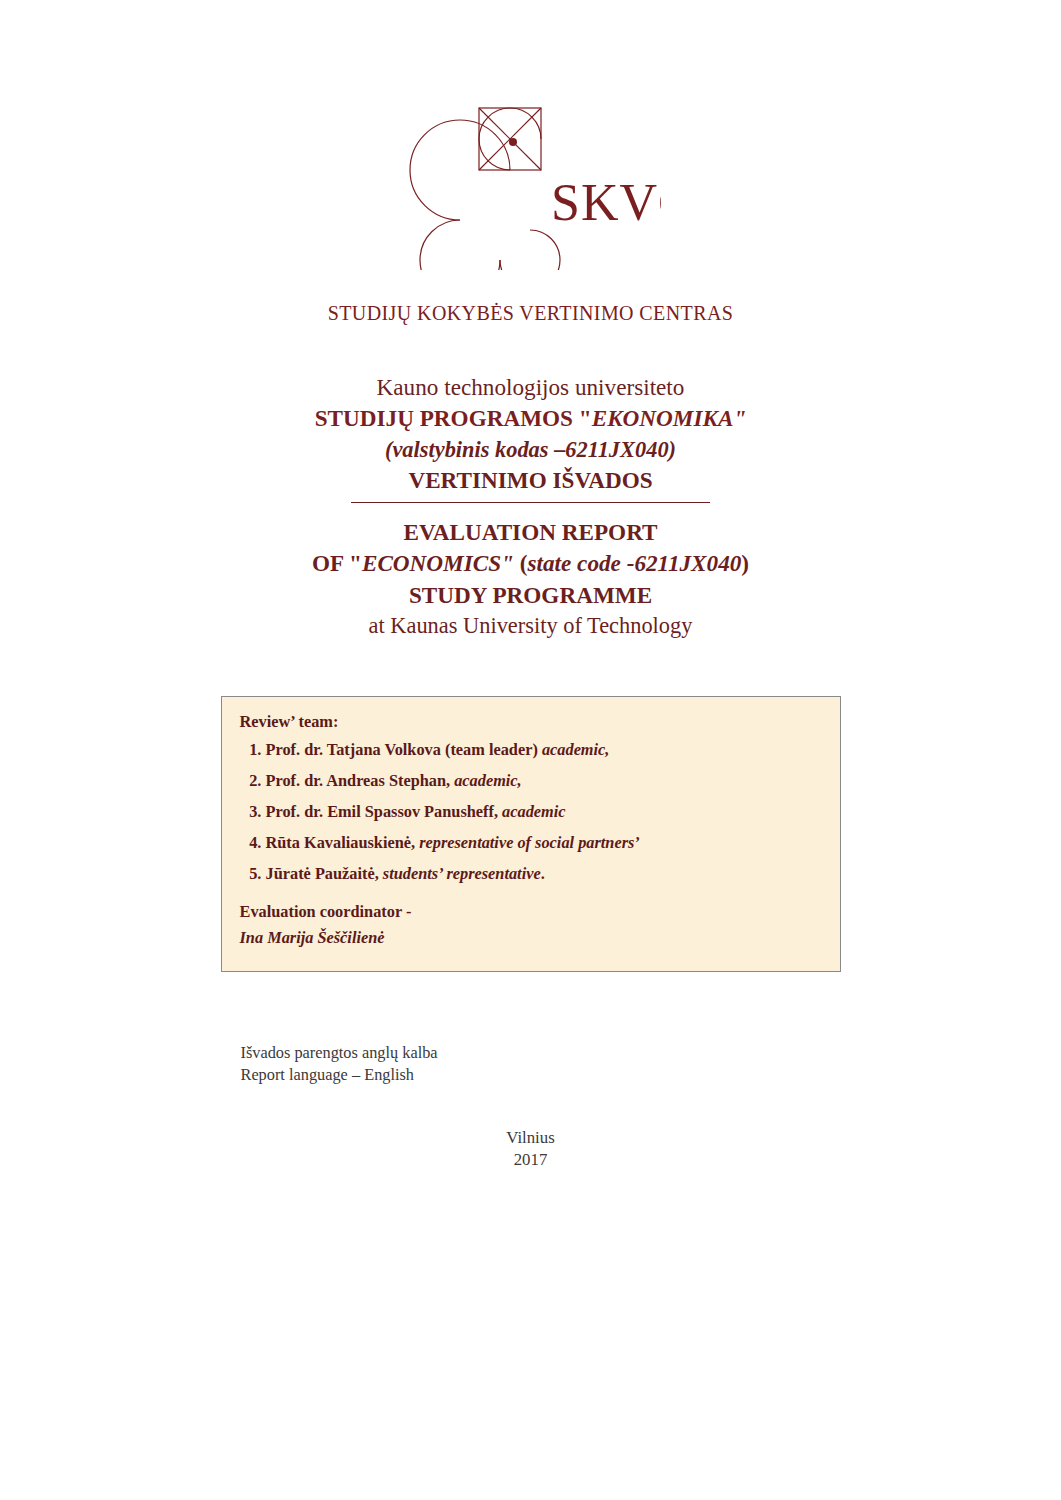SKVC
STUDIJŲ KOKYBĖS VERTINIMO CENTRAS
Kauno technologijos universiteto
STUDIJŲ PROGRAMOS "EKONOMIKA"
(valstybinis kodas –6211JX040)
VERTINIMO IŠVADOS
EVALUATION REPORT
OF "ECONOMICS" (state code -6211JX040)
STUDY PROGRAMME
at Kaunas University of Technology
Review’ team:
Prof. dr. Tatjana Volkova (team leader) academic,
Prof. dr. Andreas Stephan, academic,
Prof. dr. Emil Spassov Panusheff, academic
Rūta Kavaliauskienė, representative of social partners’
Jūratė Paužaitė, students’ representative.
Evaluation coordinator -
Ina Marija Šeščilienė
Išvados parengtos anglų kalba
Report language – English
Vilnius
2017